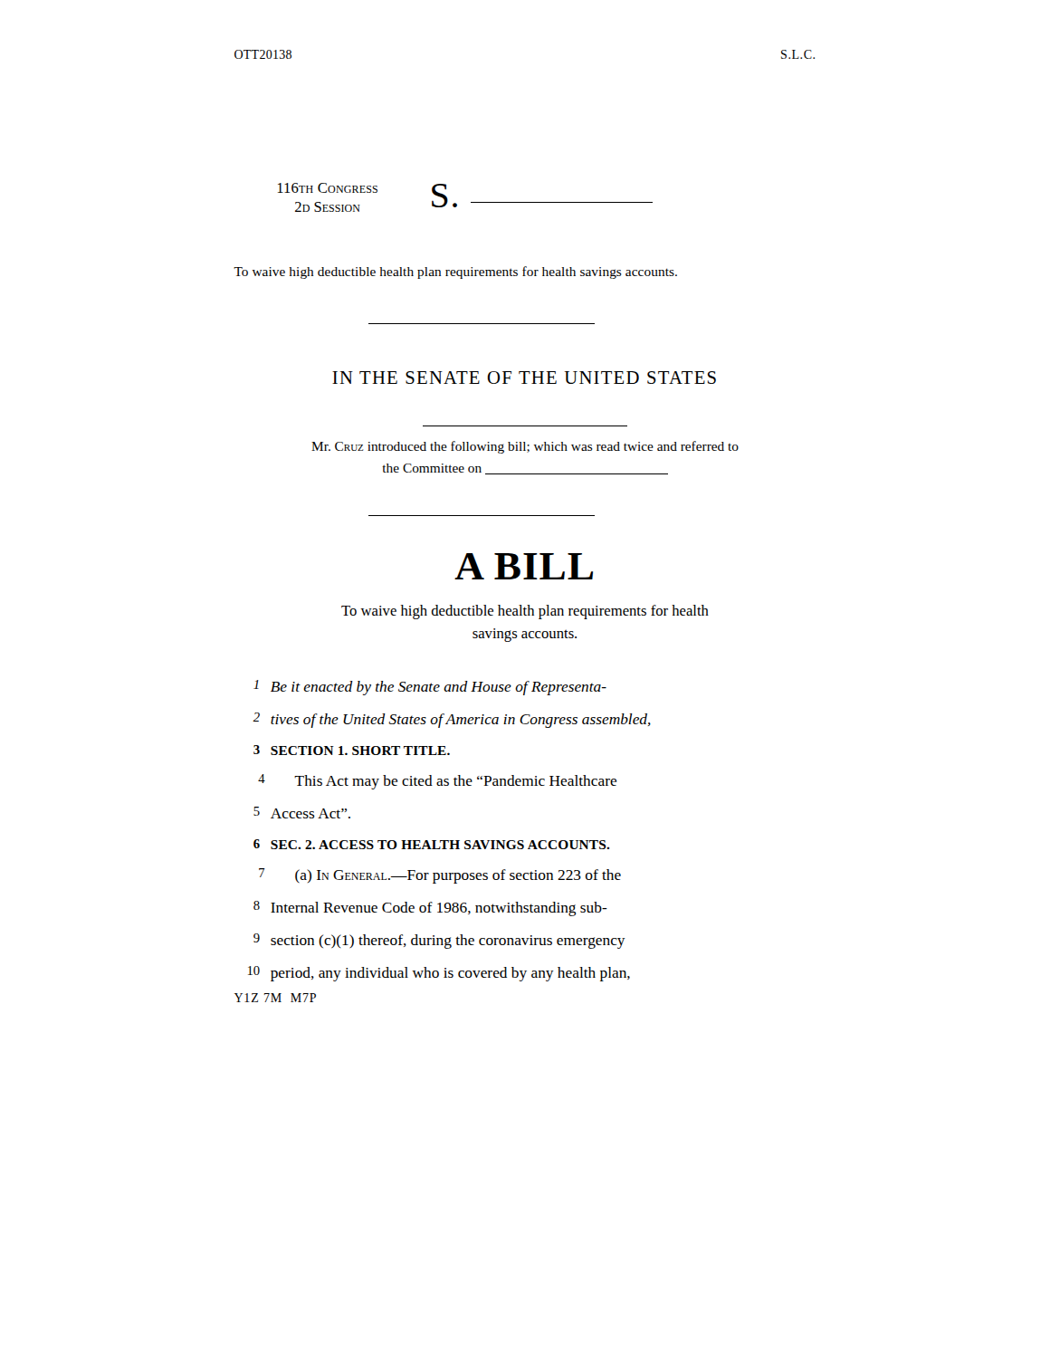OTT20138 S.L.C.
116th Congress
2d Session
S.
To waive high deductible health plan requirements for health savings accounts.
IN THE SENATE OF THE UNITED STATES
Mr. Cruz introduced the following bill; which was read twice and referred to
the Committee on
A BILL
To waive high deductible health plan requirements for health
savings accounts.
Be it enacted by the Senate and House of Representa-
tives of the United States of America in Congress assembled,
SECTION 1. SHORT TITLE.
This Act may be cited as the “Pandemic Healthcare
Access Act”.
SEC. 2. ACCESS TO HEALTH SAVINGS ACCOUNTS.
(a) In General.—For purposes of section 223 of the
Internal Revenue Code of 1986, notwithstanding sub-
section (c)(1) thereof, during the coronavirus emergency
period, any individual who is covered by any health plan,
Y1Z 7M M7P